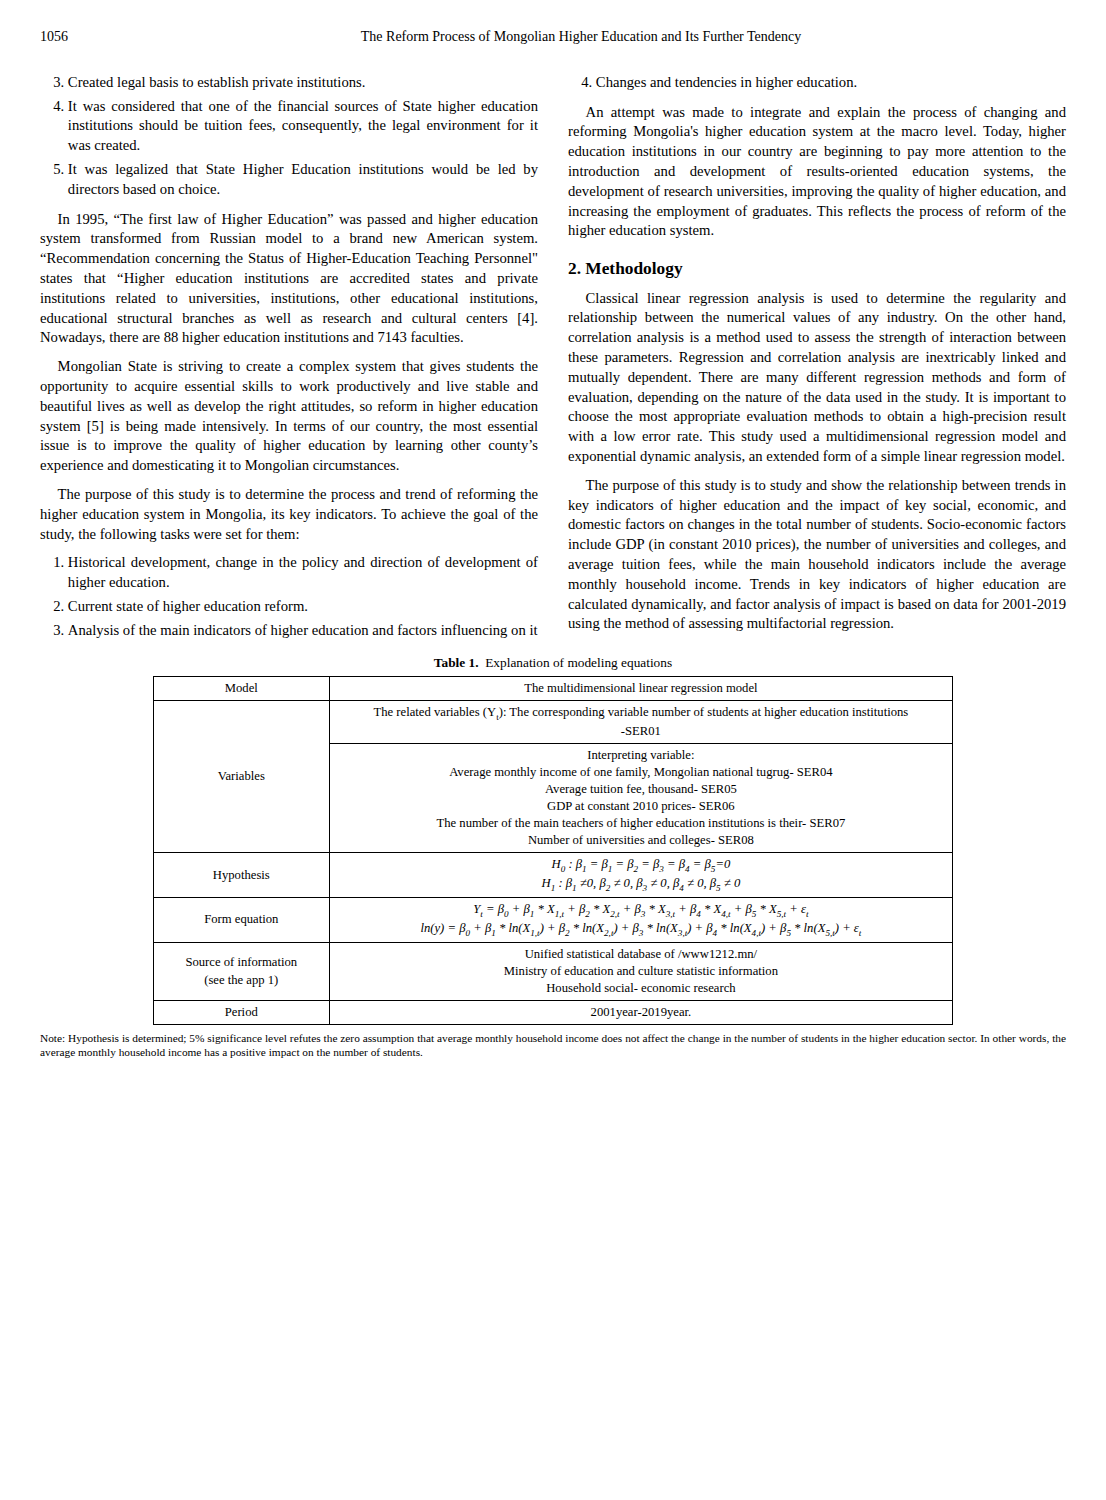1056 The Reform Process of Mongolian Higher Education and Its Further Tendency
Created legal basis to establish private institutions.
It was considered that one of the financial sources of State higher education institutions should be tuition fees, consequently, the legal environment for it was created.
It was legalized that State Higher Education institutions would be led by directors based on choice.
In 1995, “The first law of Higher Education” was passed and higher education system transformed from Russian model to a brand new American system. “Recommendation concerning the Status of Higher-Education Teaching Personnel" states that “Higher education institutions are accredited states and private institutions related to universities, institutions, other educational institutions, educational structural branches as well as research and cultural centers [4]. Nowadays, there are 88 higher education institutions and 7143 faculties.
Mongolian State is striving to create a complex system that gives students the opportunity to acquire essential skills to work productively and live stable and beautiful lives as well as develop the right attitudes, so reform in higher education system [5] is being made intensively. In terms of our country, the most essential issue is to improve the quality of higher education by learning other county’s experience and domesticating it to Mongolian circumstances.
The purpose of this study is to determine the process and trend of reforming the higher education system in Mongolia, its key indicators. To achieve the goal of the study, the following tasks were set for them:
Historical development, change in the policy and direction of development of higher education.
Current state of higher education reform.
Analysis of the main indicators of higher education and factors influencing on it
Changes and tendencies in higher education.
An attempt was made to integrate and explain the process of changing and reforming Mongolia's higher education system at the macro level. Today, higher education institutions in our country are beginning to pay more attention to the introduction and development of results-oriented education systems, the development of research universities, improving the quality of higher education, and increasing the employment of graduates. This reflects the process of reform of the higher education system.
2. Methodology
Classical linear regression analysis is used to determine the regularity and relationship between the numerical values of any industry. On the other hand, correlation analysis is a method used to assess the strength of interaction between these parameters. Regression and correlation analysis are inextricably linked and mutually dependent. There are many different regression methods and form of evaluation, depending on the nature of the data used in the study. It is important to choose the most appropriate evaluation methods to obtain a high-precision result with a low error rate. This study used a multidimensional regression model and exponential dynamic analysis, an extended form of a simple linear regression model.
The purpose of this study is to study and show the relationship between trends in key indicators of higher education and the impact of key social, economic, and domestic factors on changes in the total number of students. Socio-economic factors include GDP (in constant 2010 prices), the number of universities and colleges, and average tuition fees, while the main household indicators include the average monthly household income. Trends in key indicators of higher education are calculated dynamically, and factor analysis of impact is based on data for 2001-2019 using the method of assessing multifactorial regression.
Table 1. Explanation of modeling equations
| Model | The multidimensional linear regression model |
| Variables | The related variables (Y t ): The corresponding variable number of students at higher education institutions -SER01 |
| Interpreting variable: Average monthly income of one family, Mongolian national tugrug- SER04 Average tuition fee, thousand- SER05 GDP at constant 2010 prices- SER06 The number of the main teachers of higher education institutions is their- SER07 Number of universities and colleges- SER08 |
| Hypothesis | H 0 : β 1 = β 1 = β 2 = β 3 = β 4 = β 5 =0 H 1 : β 1 ≠0, β 2 ≠ 0, β 3 ≠ 0, β 4 ≠ 0, β 5 ≠ 0 |
| Form equation | Y t = β 0 + β 1 * X 1,t + β 2 * X 2,t + β 3 * X 3,t + β 4 * X 4,t + β 5 * X 5,t + ε t ln(y) = β 0 + β 1 * ln(X 1,t ) + β 2 * ln(X 2,t ) + β 3 * ln(X 3,t ) + β 4 * ln(X 4,t ) + β 5 * ln(X 5,t ) + ε t |
| Source of information (see the app 1) | Unified statistical database of /www1212.mn/ Ministry of education and culture statistic information Household social- economic research |
| Period | 2001year-2019year. |
Note: Hypothesis is determined; 5% significance level refutes the zero assumption that average monthly household income does not affect the change in the number of students in the higher education sector. In other words, the average monthly household income has a positive impact on the number of students.